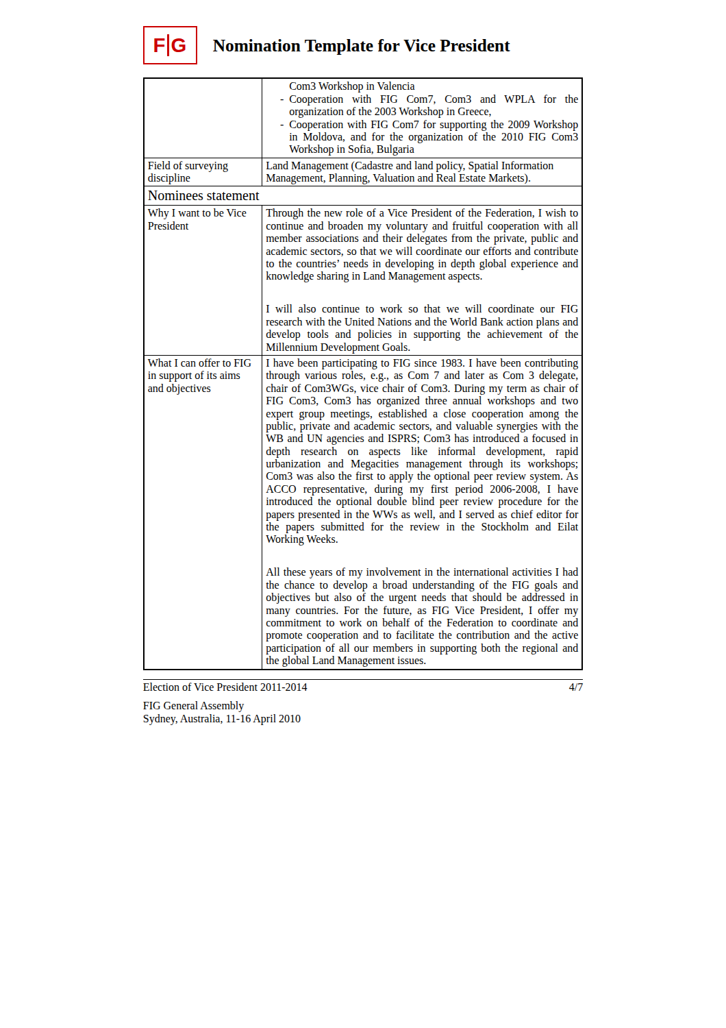F G
Nomination Template for Vice President
| | Com3 Workshop in Valencia Cooperation with FIG Com7, Com3 and WPLA for the organization of the 2003 Workshop in Greece, Cooperation with FIG Com7 for supporting the 2009 Workshop in Moldova, and for the organization of the 2010 FIG Com3 Workshop in Sofia, Bulgaria |
| Field of surveying discipline | Land Management (Cadastre and land policy, Spatial Information Management, Planning, Valuation and Real Estate Markets). |
| Nominees statement |
| Why I want to be Vice President | Through the new role of a Vice President of the Federation, I wish to continue and broaden my voluntary and fruitful cooperation with all member associations and their delegates from the private, public and academic sectors, so that we will coordinate our efforts and contribute to the countries’ needs in developing in depth global experience and knowledge sharing in Land Management aspects. I will also continue to work so that we will coordinate our FIG research with the United Nations and the World Bank action plans and develop tools and policies in supporting the achievement of the Millennium Development Goals. |
| What I can offer to FIG in support of its aims and objectives | I have been participating to FIG since 1983. I have been contributing through various roles, e.g., as Com 7 and later as Com 3 delegate, chair of Com3WGs, vice chair of Com3. During my term as chair of FIG Com3, Com3 has organized three annual workshops and two expert group meetings, established a close cooperation among the public, private and academic sectors, and valuable synergies with the WB and UN agencies and ISPRS; Com3 has introduced a focused in depth research on aspects like informal development, rapid urbanization and Megacities management through its workshops; Com3 was also the first to apply the optional peer review system. As ACCO representative, during my first period 2006-2008, I have introduced the optional double blind peer review procedure for the papers presented in the WWs as well, and I served as chief editor for the papers submitted for the review in the Stockholm and Eilat Working Weeks. All these years of my involvement in the international activities I had the chance to develop a broad understanding of the FIG goals and objectives but also of the urgent needs that should be addressed in many countries. For the future, as FIG Vice President, I offer my commitment to work on behalf of the Federation to coordinate and promote cooperation and to facilitate the contribution and the active participation of all our members in supporting both the regional and the global Land Management issues. |
Election of Vice President 2011-2014 4/7
FIG General Assembly
Sydney, Australia, 11-16 April 2010